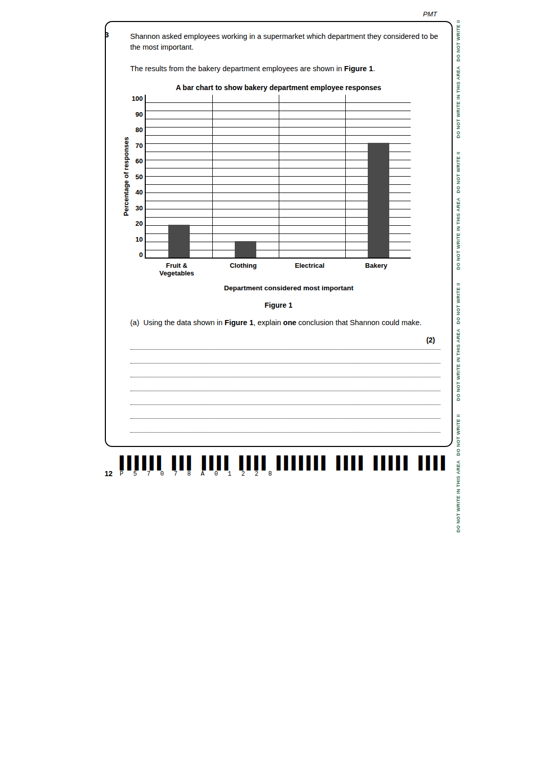PMT
DO NOT WRITE IN THIS AREA DO NOT WRITE IN THIS AREA
DO NOT WRITE IN THIS AREA DO NOT WRITE IN THIS AREA
DO NOT WRITE IN THIS AREA DO NOT WRITE IN THIS AREA
DO NOT WRITE IN THIS AREA DO NOT WRITE IN THIS AREA
3
Shannon asked employees working in a supermarket which department they considered to be the most important.
The results from the bakery department employees are shown in Figure 1.
A bar chart to show bakery department employee responses
Percentage of responses
100
90
80
70
60
50
40
30
20
10
0
Fruit &
Vegetables
Clothing
Electrical
Bakery
Department considered most important
Figure 1
(a) Using the data shown in Figure 1, explain one conclusion that Shannon could make.
(2)
12
▌▌▌▌▌▌ ▌▌▌ ▌▌▌▌ ▌▌▌▌ ▌▌▌▌▌▌▌ ▌▌▌▌ ▌▌▌▌▌ ▌▌▌▌
P 5 7 0 7 8 A 0 1 2 2 8